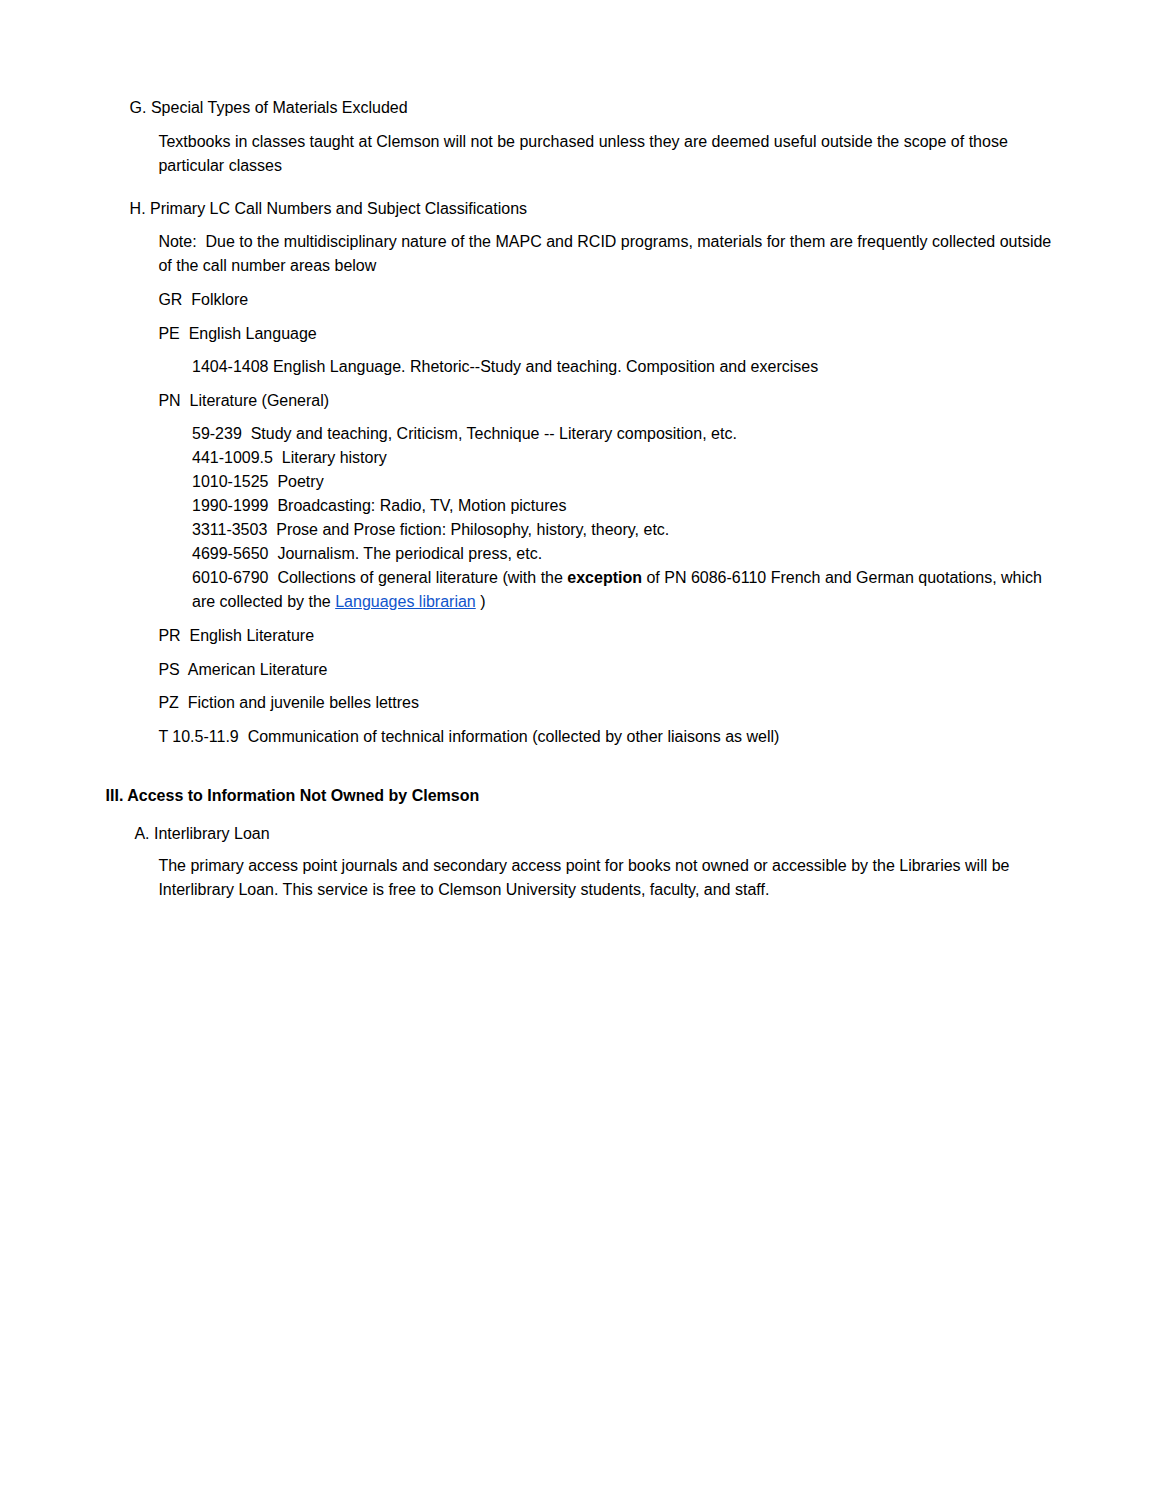G. Special Types of Materials Excluded
Textbooks in classes taught at Clemson will not be purchased unless they are deemed useful outside the scope of those particular classes
H. Primary LC Call Numbers and Subject Classifications
Note: Due to the multidisciplinary nature of the MAPC and RCID programs, materials for them are frequently collected outside of the call number areas below
GR Folklore
PE English Language
1404-1408 English Language. Rhetoric--Study and teaching. Composition and exercises
PN Literature (General)
59-239 Study and teaching, Criticism, Technique -- Literary composition, etc.
441-1009.5 Literary history
1010-1525 Poetry
1990-1999 Broadcasting: Radio, TV, Motion pictures
3311-3503 Prose and Prose fiction: Philosophy, history, theory, etc.
4699-5650 Journalism. The periodical press, etc.
6010-6790 Collections of general literature (with the exception of PN 6086-6110 French and German quotations, which are collected by the Languages librarian )
PR English Literature
PS American Literature
PZ Fiction and juvenile belles lettres
T 10.5-11.9 Communication of technical information (collected by other liaisons as well)
III. Access to Information Not Owned by Clemson
A. Interlibrary Loan
The primary access point journals and secondary access point for books not owned or accessible by the Libraries will be Interlibrary Loan. This service is free to Clemson University students, faculty, and staff.